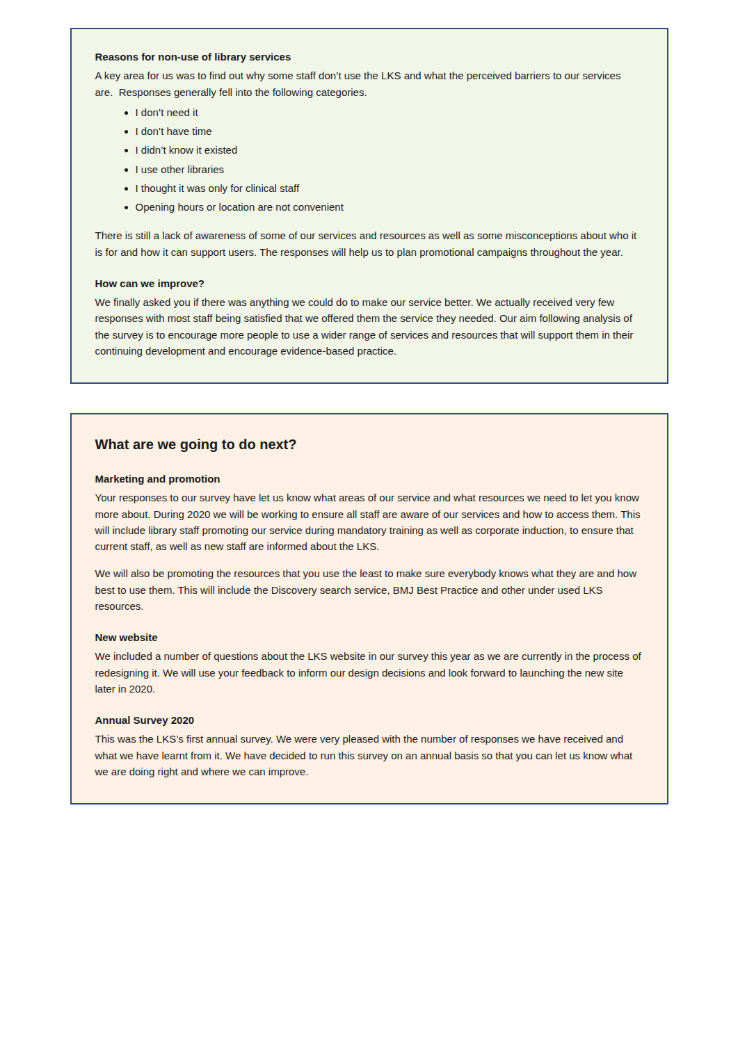Reasons for non-use of library services
A key area for us was to find out why some staff don’t use the LKS and what the perceived barriers to our services are. Responses generally fell into the following categories.
I don’t need it
I don’t have time
I didn’t know it existed
I use other libraries
I thought it was only for clinical staff
Opening hours or location are not convenient
There is still a lack of awareness of some of our services and resources as well as some misconceptions about who it is for and how it can support users. The responses will help us to plan promotional campaigns throughout the year.
How can we improve?
We finally asked you if there was anything we could do to make our service better. We actually received very few responses with most staff being satisfied that we offered them the service they needed. Our aim following analysis of the survey is to encourage more people to use a wider range of services and resources that will support them in their continuing development and encourage evidence-based practice.
What are we going to do next?
Marketing and promotion
Your responses to our survey have let us know what areas of our service and what resources we need to let you know more about. During 2020 we will be working to ensure all staff are aware of our services and how to access them. This will include library staff promoting our service during mandatory training as well as corporate induction, to ensure that current staff, as well as new staff are informed about the LKS.
We will also be promoting the resources that you use the least to make sure everybody knows what they are and how best to use them. This will include the Discovery search service, BMJ Best Practice and other under used LKS resources.
New website
We included a number of questions about the LKS website in our survey this year as we are currently in the process of redesigning it. We will use your feedback to inform our design decisions and look forward to launching the new site later in 2020.
Annual Survey 2020
This was the LKS’s first annual survey. We were very pleased with the number of responses we have received and what we have learnt from it. We have decided to run this survey on an annual basis so that you can let us know what we are doing right and where we can improve.